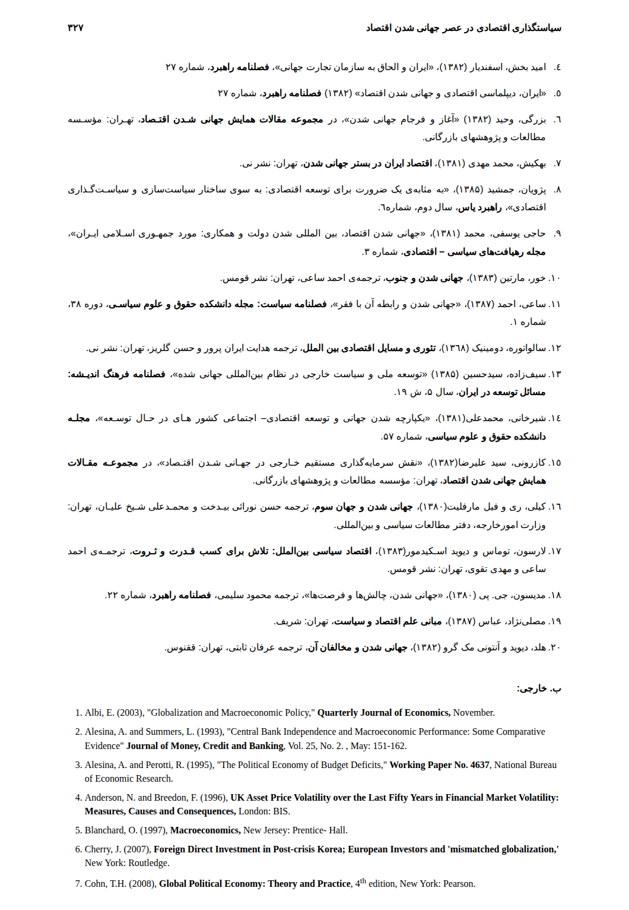سیاستگذاری اقتصادی در عصر جهانی شدن اقتصاد ۳۲۷
٤. امید بخش، اسفندیار (۱۳۸۲)، «ایران و الحاق به سازمان تجارت جهانی»، فصلنامه راهبرد، شماره ۲۷
٥. «ایران، دیپلماسی اقتصادی و جهانی شدن اقتصاد» (۱۳۸۲) فصلنامه راهبرد، شماره ۲۷
٦. بزرگی، وحید (۱۳۸۲) «آغاز و فرجام جهانی شدن»، در مجموعه مقالات همایش جهانی شـدن اقتـصاد، تهـران: مؤسـسه مطالعات و پژوهشهای بازرگانی.
٧. بهکیش، محمد مهدی (۱۳۸۱)، اقتصاد ایران در بستر جهانی شدن، تهران: نشر نی.
٨. پژویان، جمشید (۱۳۸۵)، «به مثابه‌ی یک ضرورت برای توسعه اقتصادی: به سوی ساختار سیاست‌سازی و سیاسـت‌گـذاری اقتصادی»، راهبرد یاس، سال دوم، شماره٦.
٩. حاجی یوسفی، محمد (۱۳۸۱)، «جهانی شدن اقتصاد، بین المللی شدن دولت و همکاری: مورد جمهـوری اسـلامی ایـران»، مجله رهیافت‌های سیاسی – اقتصادی، شماره ۳.
١٠. خور، مارتین (۱۳۸۳)، جهانی شدن و جنوب، ترجمه‌ی احمد ساعی، تهران: نشر قومس.
١١. ساعی، احمد (۱۳۸۷)، «جهانی شدن و رابطه آن با فقر»، فصلنامه سیاست: مجله دانشکده حقوق و علوم سیاسـی، دوره ۳۸، شماره ۱.
١٢. سالواتوره، دومینیک (۱۳٦۸)، تئوری و مسایل اقتصادی بین الملل، ترجمه هدایت ایران پرور و حسن گلریز، تهران: نشر نی.
١٣. سیف‌زاده، سیدحسین (۱۳۸۵) «توسعه ملی و سیاست خارجی در نظام بین‌المللی جهانی شده»، فصلنامه فرهنگ اندیـشه: مسائل توسعه در ایران، سال ۵، ش ۱۹.
١٤. شیرخانی، محمدعلی(۱۳۸۱)، «یکپارچه شدن جهانی و توسعه اقتصادی– اجتماعی کشور هـای در حـال توسـعه»، مجلـه دانشکده حقوق و علوم سیاسی، شماره ۵۷.
١٥. کازرونی، سید علیرضا(۱۳۸۲)، «نقش سرمایه‌گذاری مستقیم خـارجی در جهـانی شـدن اقتـصاد»، در مجموعـه مقـالات همایش جهانی شدن اقتصاد، تهران: مؤسسه مطالعات و پژوهشهای بازرگانی.
١٦. کیلی، ری و فیل مارفلیت(۱۳۸۰)، جهانی شدن و جهان سوم، ترجمه حسن نورائی بیـدخت و محمـدعلی شـیخ علیـان، تهران: وزارت امورخارجه، دفتر مطالعات سیاسی و بین‌المللی.
١٧. لارسون، توماس و دیوید اسـکیدمور(۱۳۸۳)، اقتصاد سیاسی بین‌الملل: تلاش برای کسب قـدرت و ثـروت، ترجمـه‌ی احمد ساعی و مهدی تقوی، تهران: نشر قومس.
١٨. مدیسون، جی. پی (۱۳۸۰)، «جهانی شدن، چالش‌ها و فرصت‌ها»، ترجمه محمود سلیمی، فصلنامه راهبرد، شماره ۲۲.
١٩. مصلی‌نژاد، عباس (۱۳۸۷)، مبانی علم اقتصاد و سیاست، تهران: شریف.
٢٠. هلد، دیوید و آنتونی مک گرو (۱۳۸۲)، جهانی شدن و مخالفان آن، ترجمه عرفان ثابتی، تهران: ققنوس.
ب. خارجی:
Albi, E. (2003), "Globalization and Macroeconomic Policy," Quarterly Journal of Economics, November.
Alesina, A. and Summers, L. (1993), "Central Bank Independence and Macroeconomic Performance: Some Comparative Evidence" Journal of Money, Credit and Banking, Vol. 25, No. 2. , May: 151-162.
Alesina, A. and Perotti, R. (1995), "The Political Economy of Budget Deficits," Working Paper No. 4637, National Bureau of Economic Research.
Anderson, N. and Breedon, F. (1996), UK Asset Price Volatility over the Last Fifty Years in Financial Market Volatility: Measures, Causes and Consequences, London: BIS.
Blanchard, O. (1997), Macroeconomics, New Jersey: Prentice- Hall.
Cherry, J. (2007), Foreign Direct Investment in Post-crisis Korea; European Investors and 'mismatched globalization,' New York: Routledge.
Cohn, T.H. (2008), Global Political Economy: Theory and Practice, 4th edition, New York: Pearson.